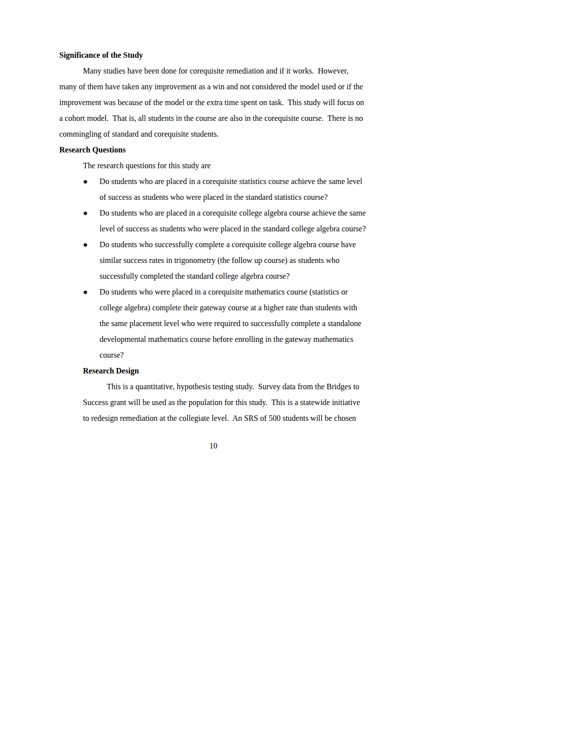Significance of the Study
Many studies have been done for corequisite remediation and if it works. However, many of them have taken any improvement as a win and not considered the model used or if the improvement was because of the model or the extra time spent on task. This study will focus on a cohort model. That is, all students in the course are also in the corequisite course. There is no commingling of standard and corequisite students.
Research Questions
The research questions for this study are
Do students who are placed in a corequisite statistics course achieve the same level of success as students who were placed in the standard statistics course?
Do students who are placed in a corequisite college algebra course achieve the same level of success as students who were placed in the standard college algebra course?
Do students who successfully complete a corequisite college algebra course have similar success rates in trigonometry (the follow up course) as students who successfully completed the standard college algebra course?
Do students who were placed in a corequisite mathematics course (statistics or college algebra) complete their gateway course at a higher rate than students with the same placement level who were required to successfully complete a standalone developmental mathematics course before enrolling in the gateway mathematics course?
Research Design
This is a quantitative, hypothesis testing study. Survey data from the Bridges to Success grant will be used as the population for this study. This is a statewide initiative to redesign remediation at the collegiate level. An SRS of 500 students will be chosen
10